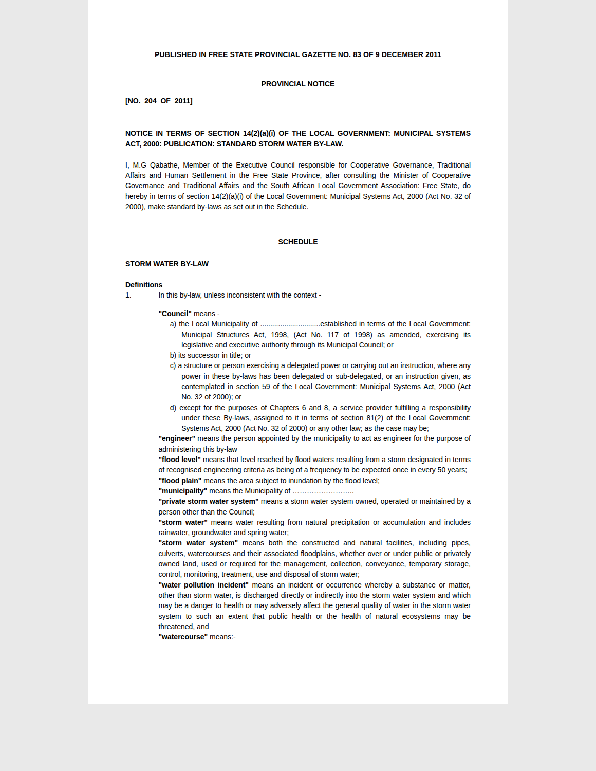PUBLISHED IN FREE STATE PROVINCIAL GAZETTE NO. 83 OF 9 DECEMBER 2011
PROVINCIAL NOTICE
[NO. 204 OF 2011]
NOTICE IN TERMS OF SECTION 14(2)(a)(i) OF THE LOCAL GOVERNMENT: MUNICIPAL SYSTEMS ACT, 2000: PUBLICATION: STANDARD STORM WATER BY-LAW.
I, M.G Qabathe, Member of the Executive Council responsible for Cooperative Governance, Traditional Affairs and Human Settlement in the Free State Province, after consulting the Minister of Cooperative Governance and Traditional Affairs and the South African Local Government Association: Free State, do hereby in terms of section 14(2)(a)(i) of the Local Government: Municipal Systems Act, 2000 (Act No. 32 of 2000), make standard by-laws as set out in the Schedule.
SCHEDULE
STORM WATER BY-LAW
Definitions
1. In this by-law, unless inconsistent with the context -
"Council" means -
a) the Local Municipality of ..............................established in terms of the Local Government: Municipal Structures Act, 1998, (Act No. 117 of 1998) as amended, exercising its legislative and executive authority through its Municipal Council; or
b) its successor in title; or
c) a structure or person exercising a delegated power or carrying out an instruction, where any power in these by-laws has been delegated or sub-delegated, or an instruction given, as contemplated in section 59 of the Local Government: Municipal Systems Act, 2000 (Act No. 32 of 2000); or
d) except for the purposes of Chapters 6 and 8, a service provider fulfilling a responsibility under these By-laws, assigned to it in terms of section 81(2) of the Local Government: Systems Act, 2000 (Act No. 32 of 2000) or any other law; as the case may be;
"engineer" means the person appointed by the municipality to act as engineer for the purpose of administering this by-law
"flood level" means that level reached by flood waters resulting from a storm designated in terms of recognised engineering criteria as being of a frequency to be expected once in every 50 years;
"flood plain" means the area subject to inundation by the flood level;
"municipality" means the Municipality of ……………………..
"private storm water system" means a storm water system owned, operated or maintained by a person other than the Council;
"storm water" means water resulting from natural precipitation or accumulation and includes rainwater, groundwater and spring water;
"storm water system" means both the constructed and natural facilities, including pipes, culverts, watercourses and their associated floodplains, whether over or under public or privately owned land, used or required for the management, collection, conveyance, temporary storage, control, monitoring, treatment, use and disposal of storm water;
"water pollution incident" means an incident or occurrence whereby a substance or matter, other than storm water, is discharged directly or indirectly into the storm water system and which may be a danger to health or may adversely affect the general quality of water in the storm water system to such an extent that public health or the health of natural ecosystems may be threatened, and
"watercourse" means:-